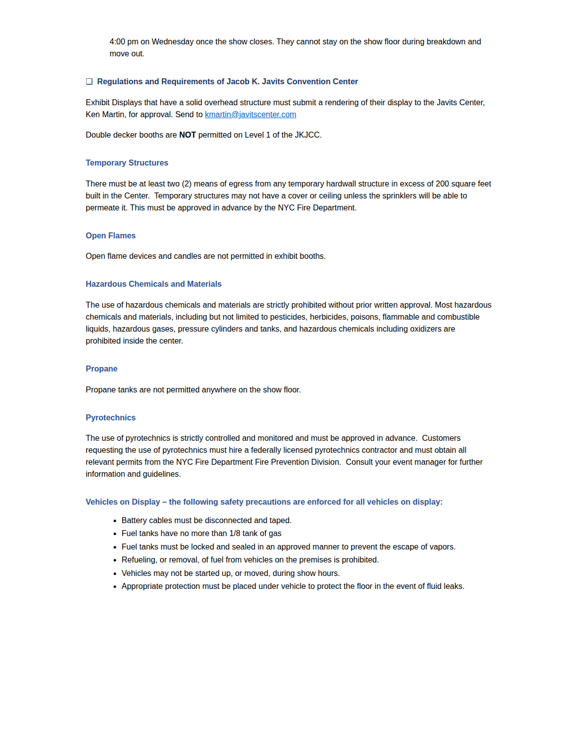4:00 pm on Wednesday once the show closes. They cannot stay on the show floor during breakdown and move out.
Regulations and Requirements of Jacob K. Javits Convention Center
Exhibit Displays that have a solid overhead structure must submit a rendering of their display to the Javits Center, Ken Martin, for approval. Send to kmartin@javitscenter.com
Double decker booths are NOT permitted on Level 1 of the JKJCC.
Temporary Structures
There must be at least two (2) means of egress from any temporary hardwall structure in excess of 200 square feet built in the Center. Temporary structures may not have a cover or ceiling unless the sprinklers will be able to permeate it. This must be approved in advance by the NYC Fire Department.
Open Flames
Open flame devices and candles are not permitted in exhibit booths.
Hazardous Chemicals and Materials
The use of hazardous chemicals and materials are strictly prohibited without prior written approval. Most hazardous chemicals and materials, including but not limited to pesticides, herbicides, poisons, flammable and combustible liquids, hazardous gases, pressure cylinders and tanks, and hazardous chemicals including oxidizers are prohibited inside the center.
Propane
Propane tanks are not permitted anywhere on the show floor.
Pyrotechnics
The use of pyrotechnics is strictly controlled and monitored and must be approved in advance. Customers requesting the use of pyrotechnics must hire a federally licensed pyrotechnics contractor and must obtain all relevant permits from the NYC Fire Department Fire Prevention Division. Consult your event manager for further information and guidelines.
Vehicles on Display – the following safety precautions are enforced for all vehicles on display:
Battery cables must be disconnected and taped.
Fuel tanks have no more than 1/8 tank of gas
Fuel tanks must be locked and sealed in an approved manner to prevent the escape of vapors.
Refueling, or removal, of fuel from vehicles on the premises is prohibited.
Vehicles may not be started up, or moved, during show hours.
Appropriate protection must be placed under vehicle to protect the floor in the event of fluid leaks.